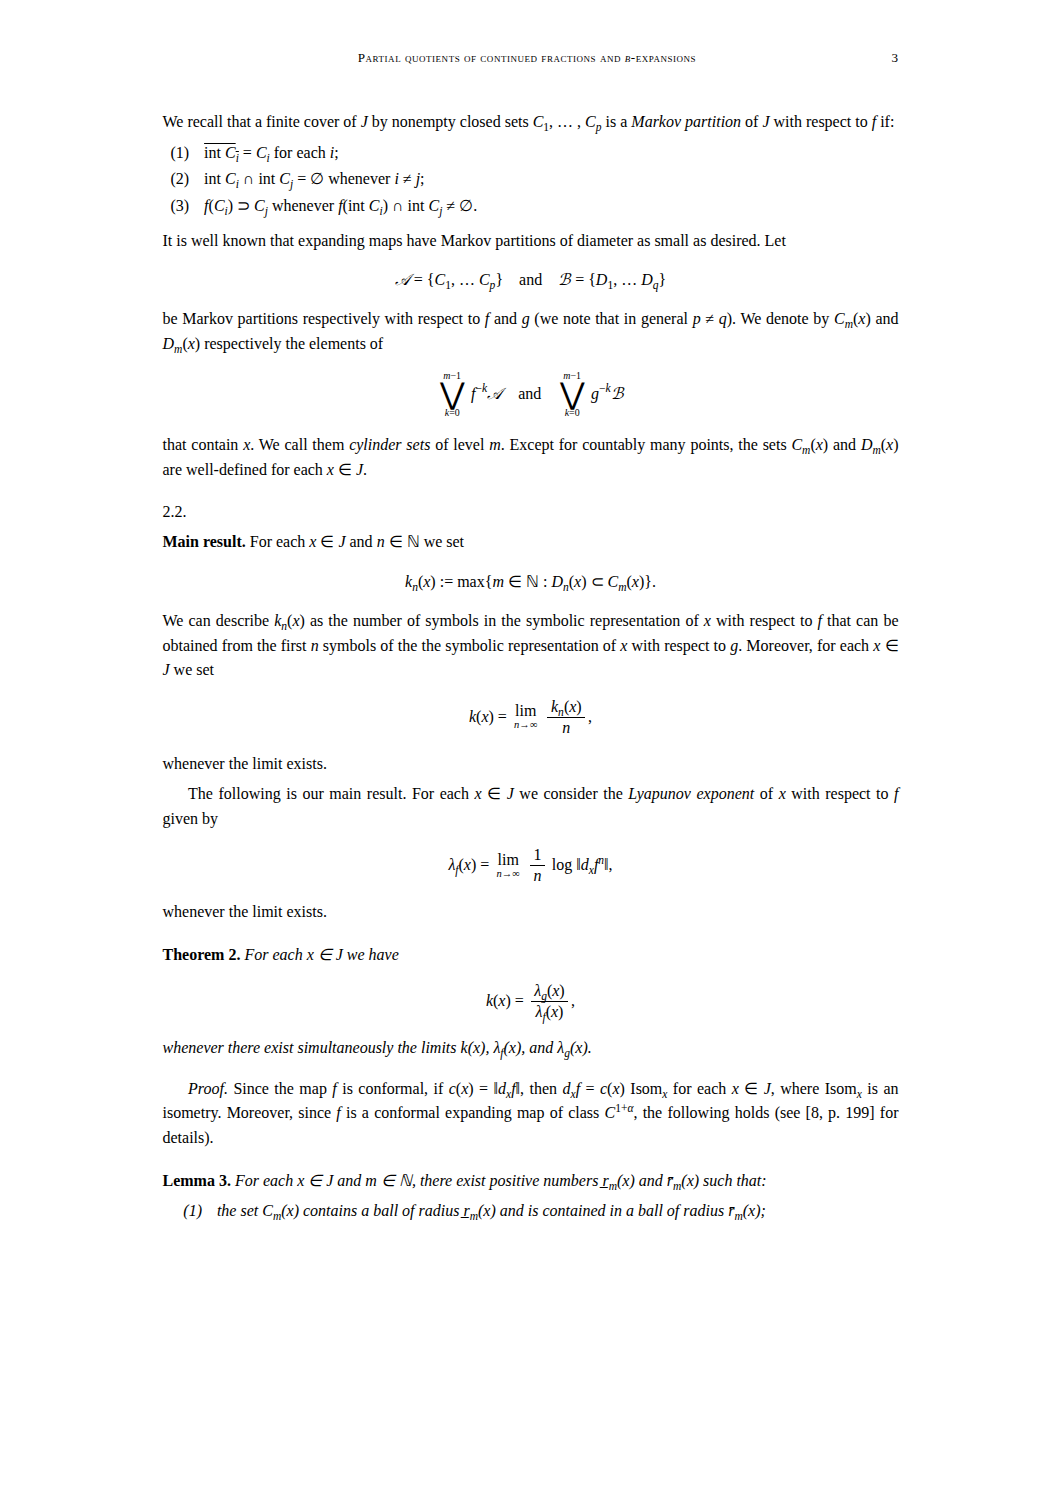Partial quotients of continued fractions and β-expansions 3
We recall that a finite cover of J by nonempty closed sets C1, … , Cp is a Markov partition of J with respect to f if:
int Ci = Ci for each i;
int Ci ∩ int Cj = ∅ whenever i ≠ j;
f(Ci) ⊃ Cj whenever f(int Ci) ∩ int Cj ≠ ∅.
It is well known that expanding maps have Markov partitions of diameter as small as desired. Let
𝒜 = {C1, … Cp} and ℬ = {D1, … Dq}
be Markov partitions respectively with respect to f and g (we note that in general p ≠ q). We denote by Cm(x) and Dm(x) respectively the elements of
m−1⋁k=0 f−k𝒜 and m−1⋁k=0 g−kℬ
that contain x. We call them cylinder sets of level m. Except for countably many points, the sets Cm(x) and Dm(x) are well-defined for each x ∈ J.
2.2.
Main result.
For each x ∈ J and n ∈ ℕ we set
kn(x) := max{m ∈ ℕ : Dn(x) ⊂ Cm(x)}.
We can describe kn(x) as the number of symbols in the symbolic representation of x with respect to f that can be obtained from the first n symbols of the the symbolic representation of x with respect to g. Moreover, for each x ∈ J we set
k(x) = lim n→∞ kn(x) n,
whenever the limit exists.
The following is our main result. For each x ∈ J we consider the Lyapunov exponent of x with respect to f given by
λf(x) = lim n→∞ 1 n log ‖dxfn‖,
whenever the limit exists.
Theorem 2. For each x ∈ J we have
k(x) = λg(x) λf(x),
whenever there exist simultaneously the limits k(x), λf(x), and λg(x).
Proof. Since the map f is conformal, if c(x) = ‖dxf‖, then dxf = c(x) Isomx for each x ∈ J, where Isomx is an isometry. Moreover, since f is a conformal expanding map of class C1+α, the following holds (see [8, p. 199] for details).
Lemma 3. For each x ∈ J and m ∈ ℕ, there exist positive numbers r̲m(x) and r̄m(x) such that:
the set Cm(x) contains a ball of radius r̲m(x) and is contained in a ball of radius r̄m(x);